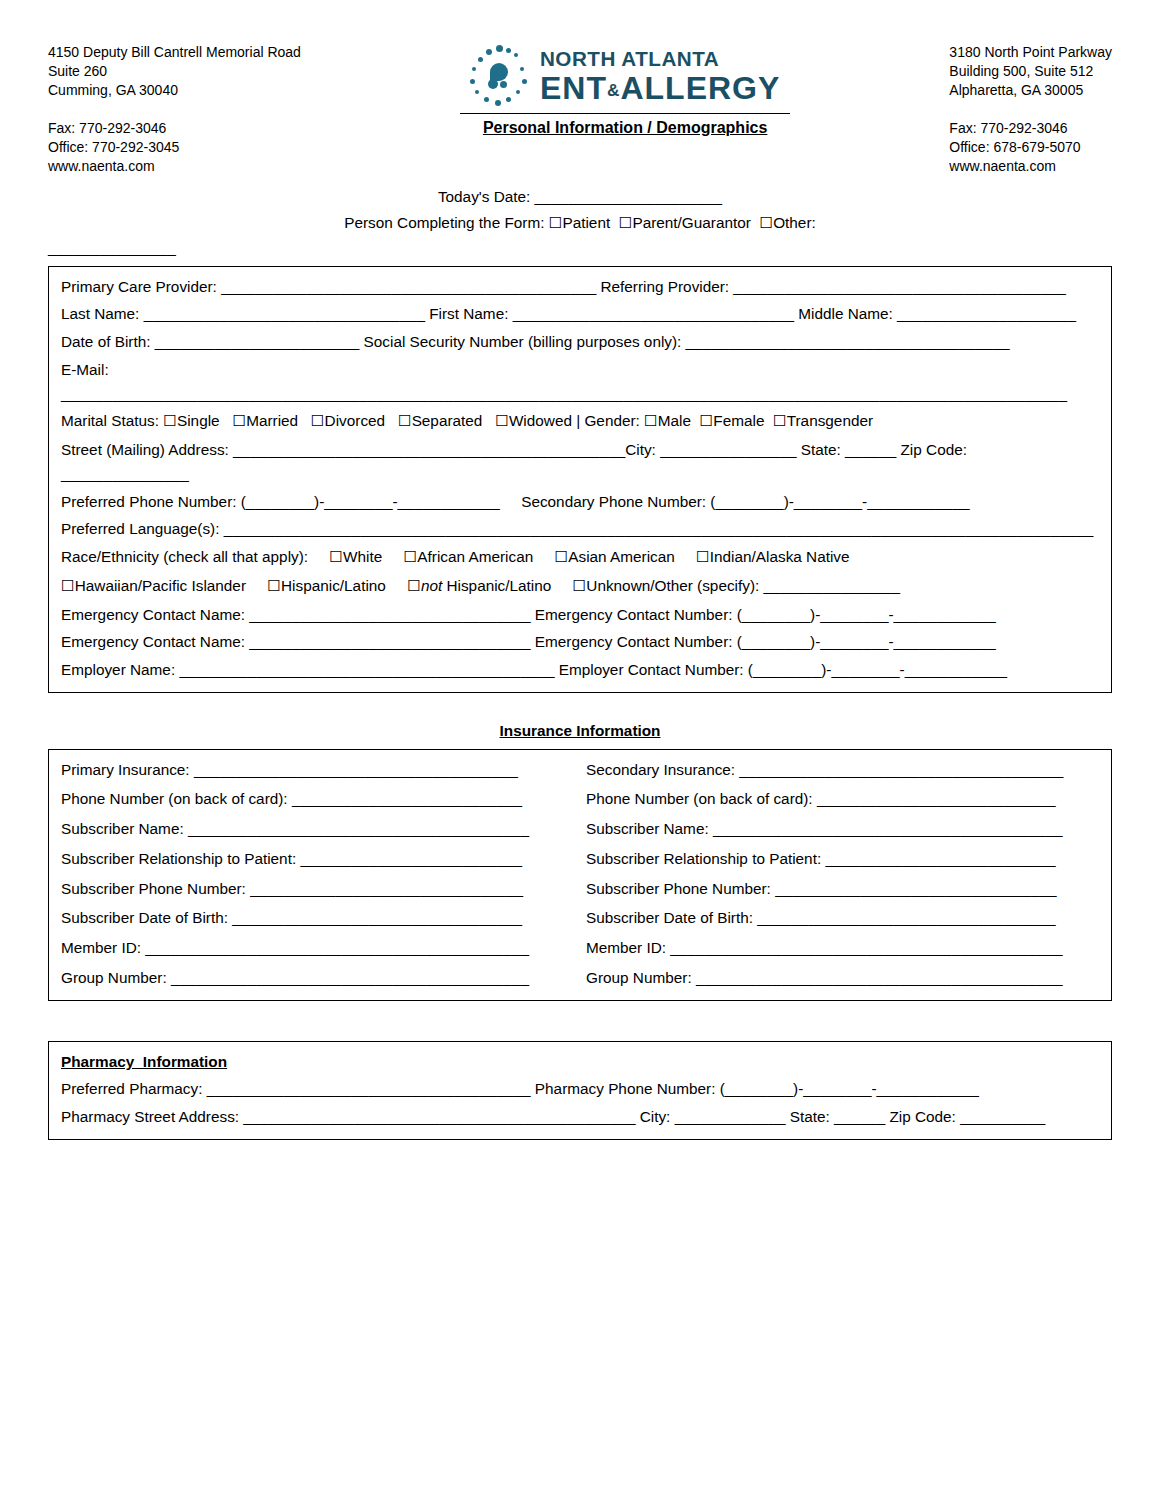4150 Deputy Bill Cantrell Memorial Road
Suite 260
Cumming, GA 30040
Fax: 770-292-3046
Office: 770-292-3045
www.naenta.com
NORTH ATLANTA
ENT&ALLERGY
Personal Information / Demographics
3180 North Point Parkway
Building 500, Suite 512
Alpharetta, GA 30005
Fax: 770-292-3046
Office: 678-679-5070
www.naenta.com
Today's Date: ______________________
Person Completing the Form: ☐Patient ☐Parent/Guarantor ☐Other:
_______________
Primary Care Provider: ____________________________________________ Referring Provider: _______________________________________
Last Name: _________________________________ First Name: _________________________________ Middle Name: _____________________
Date of Birth: ________________________ Social Security Number (billing purposes only): ______________________________________
E-Mail: ______________________________________________________________________________________________________________________
Marital Status: ☐Single ☐Married ☐Divorced ☐Separated ☐Widowed | Gender: ☐Male ☐Female ☐Transgender
Street (Mailing) Address: ______________________________________________City: ________________ State: ______ Zip Code: _______________
Preferred Phone Number: (________)-________-____________ Secondary Phone Number: (________)-________-____________
Preferred Language(s): ______________________________________________________________________________________________________
Race/Ethnicity (check all that apply): ☐White ☐African American ☐Asian American ☐Indian/Alaska Native
☐Hawaiian/Pacific Islander ☐Hispanic/Latino ☐not Hispanic/Latino ☐Unknown/Other (specify): ________________
Emergency Contact Name: _________________________________ Emergency Contact Number: (________)-________-____________
Emergency Contact Name: _________________________________ Emergency Contact Number: (________)-________-____________
Employer Name: ____________________________________________ Employer Contact Number: (________)-________-____________
Insurance Information
| Primary Insurance: ______________________________________ Phone Number (on back of card): ___________________________ Subscriber Name: ________________________________________ Subscriber Relationship to Patient: __________________________ Subscriber Phone Number: ________________________________ Subscriber Date of Birth: __________________________________ Member ID: _____________________________________________ Group Number: __________________________________________ | Secondary Insurance: ______________________________________ Phone Number (on back of card): ____________________________ Subscriber Name: _________________________________________ Subscriber Relationship to Patient: ___________________________ Subscriber Phone Number: _________________________________ Subscriber Date of Birth: ___________________________________ Member ID: ______________________________________________ Group Number: ___________________________________________ |
Pharmacy Information
Preferred Pharmacy: ______________________________________ Pharmacy Phone Number: (________)-________-____________
Pharmacy Street Address: ______________________________________________ City: _____________ State: ______ Zip Code: __________